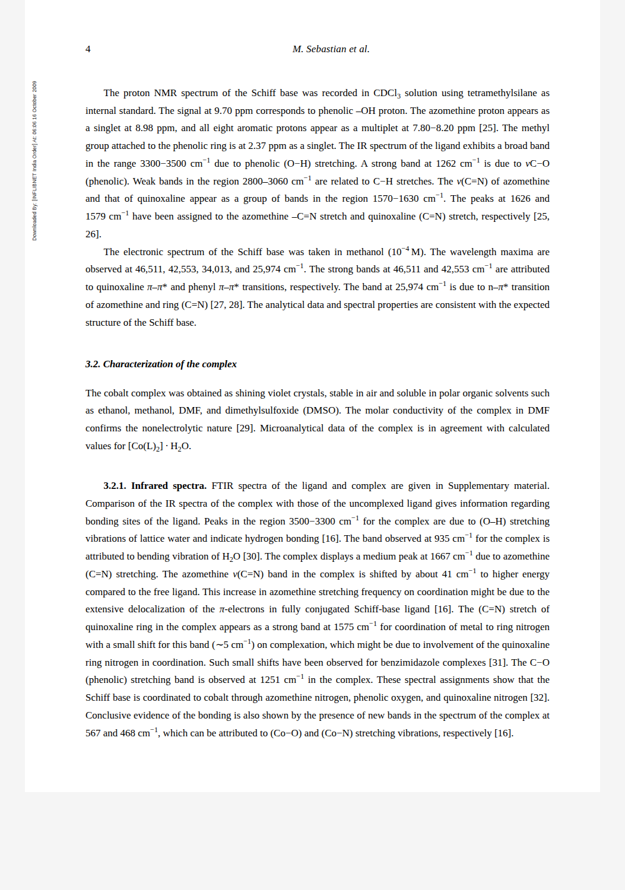Downloaded By: [INFLIBNET India Order] At: 06:06 16 October 2009
4 M. Sebastian et al.
The proton NMR spectrum of the Schiff base was recorded in CDCl3 solution using tetramethylsilane as internal standard. The signal at 9.70 ppm corresponds to phenolic –OH proton. The azomethine proton appears as a singlet at 8.98 ppm, and all eight aromatic protons appear as a multiplet at 7.80−8.20 ppm [25]. The methyl group attached to the phenolic ring is at 2.37 ppm as a singlet. The IR spectrum of the ligand exhibits a broad band in the range 3300−3500 cm−1 due to phenolic (O−H) stretching. A strong band at 1262 cm−1 is due to ν C−O (phenolic). Weak bands in the region 2800–3060 cm−1 are related to C−H stretches. The ν(C=N) of azomethine and that of quinoxaline appear as a group of bands in the region 1570−1630 cm−1. The peaks at 1626 and 1579 cm−1 have been assigned to the azomethine –C=N stretch and quinoxaline (C=N) stretch, respectively [25, 26].
The electronic spectrum of the Schiff base was taken in methanol (10−4 M). The wavelength maxima are observed at 46,511, 42,553, 34,013, and 25,974 cm−1. The strong bands at 46,511 and 42,553 cm−1 are attributed to quinoxaline π–π* and phenyl π–π* transitions, respectively. The band at 25,974 cm−1 is due to n–π* transition of azomethine and ring (C=N) [27, 28]. The analytical data and spectral properties are consistent with the expected structure of the Schiff base.
3.2. Characterization of the complex
The cobalt complex was obtained as shining violet crystals, stable in air and soluble in polar organic solvents such as ethanol, methanol, DMF, and dimethylsulfoxide (DMSO). The molar conductivity of the complex in DMF confirms the nonelectrolytic nature [29]. Microanalytical data of the complex is in agreement with calculated values for [Co(L)2] · H2O.
3.2.1. Infrared spectra. FTIR spectra of the ligand and complex are given in Supplementary material. Comparison of the IR spectra of the complex with those of the uncomplexed ligand gives information regarding bonding sites of the ligand. Peaks in the region 3500−3300 cm−1 for the complex are due to (O–H) stretching vibrations of lattice water and indicate hydrogen bonding [16]. The band observed at 935 cm−1 for the complex is attributed to bending vibration of H2O [30]. The complex displays a medium peak at 1667 cm−1 due to azomethine (C=N) stretching. The azomethine ν(C=N) band in the complex is shifted by about 41 cm−1 to higher energy compared to the free ligand. This increase in azomethine stretching frequency on coordination might be due to the extensive delocalization of the π-electrons in fully conjugated Schiff-base ligand [16]. The (C=N) stretch of quinoxaline ring in the complex appears as a strong band at 1575 cm−1 for coordination of metal to ring nitrogen with a small shift for this band (∼5 cm−1) on complexation, which might be due to involvement of the quinoxaline ring nitrogen in coordination. Such small shifts have been observed for benzimidazole complexes [31]. The C−O (phenolic) stretching band is observed at 1251 cm−1 in the complex. These spectral assignments show that the Schiff base is coordinated to cobalt through azomethine nitrogen, phenolic oxygen, and quinoxaline nitrogen [32]. Conclusive evidence of the bonding is also shown by the presence of new bands in the spectrum of the complex at 567 and 468 cm−1, which can be attributed to (Co−O) and (Co−N) stretching vibrations, respectively [16].